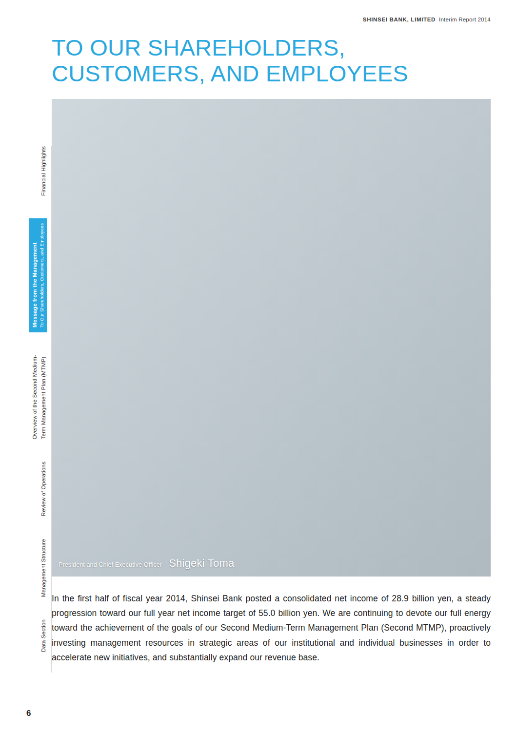Financial Highlights
Message from the Management To Our Shareholders, Customers, and Employees
Overview of the Second Medium- Term Management Plan (MTMP)
Review of Operations
Management Structure
Data Section
SHINSEI BANK, LIMITED Interim Report 2014
To Our Shareholders, Customers, and Employees
President and Chief Executive Officer Shigeki Toma
In the first half of fiscal year 2014, Shinsei Bank posted a consolidated net income of 28.9 billion yen, a steady progression toward our full year net income target of 55.0 billion yen. We are continuing to devote our full energy toward the achievement of the goals of our Second Medium-Term Management Plan (Second MTMP), proactively investing management resources in strategic areas of our institutional and individual businesses in order to accelerate new initiatives, and substantially expand our revenue base.
6